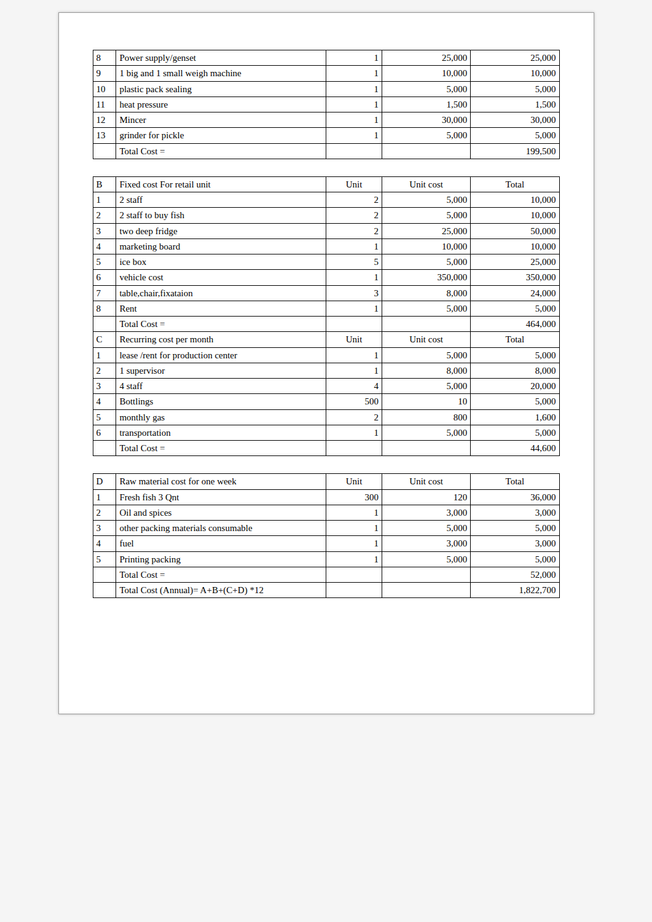| 8 | Power supply/genset | 1 | 25,000 | 25,000 |
| 9 | 1 big and 1 small weigh machine | 1 | 10,000 | 10,000 |
| 10 | plastic pack sealing | 1 | 5,000 | 5,000 |
| 11 | heat pressure | 1 | 1,500 | 1,500 |
| 12 | Mincer | 1 | 30,000 | 30,000 |
| 13 | grinder for pickle | 1 | 5,000 | 5,000 |
| | Total Cost = | | | 199,500 |
| B | Fixed cost For retail unit | Unit | Unit cost | Total |
| 1 | 2 staff | 2 | 5,000 | 10,000 |
| 2 | 2 staff to buy fish | 2 | 5,000 | 10,000 |
| 3 | two deep fridge | 2 | 25,000 | 50,000 |
| 4 | marketing board | 1 | 10,000 | 10,000 |
| 5 | ice box | 5 | 5,000 | 25,000 |
| 6 | vehicle cost | 1 | 350,000 | 350,000 |
| 7 | table,chair,fixataion | 3 | 8,000 | 24,000 |
| 8 | Rent | 1 | 5,000 | 5,000 |
| | Total Cost = | | | 464,000 |
| C | Recurring cost per month | Unit | Unit cost | Total |
| 1 | lease /rent for production center | 1 | 5,000 | 5,000 |
| 2 | 1 supervisor | 1 | 8,000 | 8,000 |
| 3 | 4 staff | 4 | 5,000 | 20,000 |
| 4 | Bottlings | 500 | 10 | 5,000 |
| 5 | monthly gas | 2 | 800 | 1,600 |
| 6 | transportation | 1 | 5,000 | 5,000 |
| | Total Cost = | | | 44,600 |
| D | Raw material cost for one week | Unit | Unit cost | Total |
| 1 | Fresh fish 3 Qnt | 300 | 120 | 36,000 |
| 2 | Oil and spices | 1 | 3,000 | 3,000 |
| 3 | other packing materials consumable | 1 | 5,000 | 5,000 |
| 4 | fuel | 1 | 3,000 | 3,000 |
| 5 | Printing packing | 1 | 5,000 | 5,000 |
| | Total Cost = | | | 52,000 |
| | Total Cost (Annual)= A+B+(C+D) *12 | | | 1,822,700 |